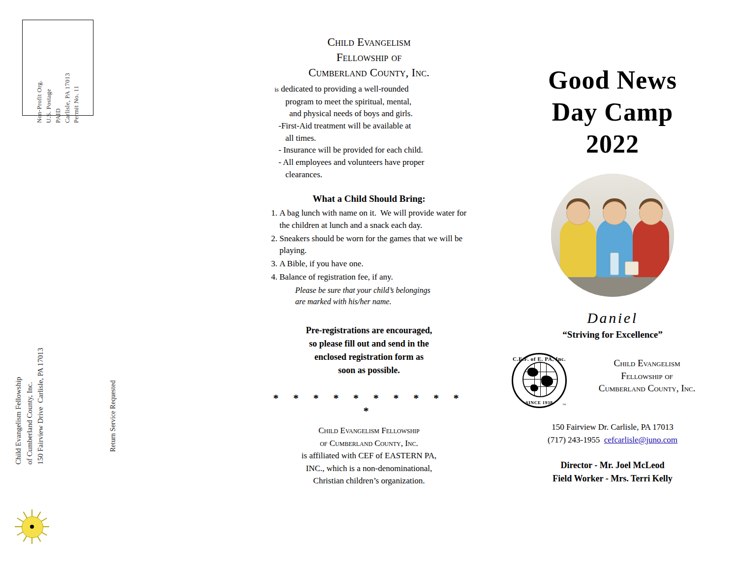Non-Profit Org.
U.S. Postage
PAID
Carlisle, PA 17013
Permit No. 11
Child Evangelism Fellowship of Cumberland County, Inc. 150 Fairview Drive Carlisle, PA 17013
Return Service Requested
Child Evangelism
Fellowship of
Cumberland County, Inc.
is dedicated to providing a well-rounded
program to meet the spiritual, mental,
and physical needs of boys and girls.
-First-Aid treatment will be available at
all times.
- Insurance will be provided for each child.
- All employees and volunteers have proper
clearances.
What a Child Should Bring:
A bag lunch with name on it. We will provide water for the children at lunch and a snack each day.
Sneakers should be worn for the games that we will be playing.
A Bible, if you have one.
Balance of registration fee, if any.
Please be sure that your child’s belongings
are marked with his/her name.
Pre-registrations are encouraged,
so please fill out and send in the
enclosed registration form as
soon as possible.
* * * * * * * * * * *
Child Evangelism Fellowship
of Cumberland County, Inc.
is affiliated with CEF of EASTERN PA,
INC., which is a non-denominational,
Christian children’s organization.
Good News
Day Camp
2022
Daniel
“Striving for Excellence”
C.E.F. of E. PA, Inc.
SINCE 1938
™
Child Evangelism
Fellowship of
Cumberland County, Inc.
150 Fairview Dr. Carlisle, PA 17013
(717) 243-1955 cefcarlisle@juno.com
Director - Mr. Joel McLeod
Field Worker - Mrs. Terri Kelly